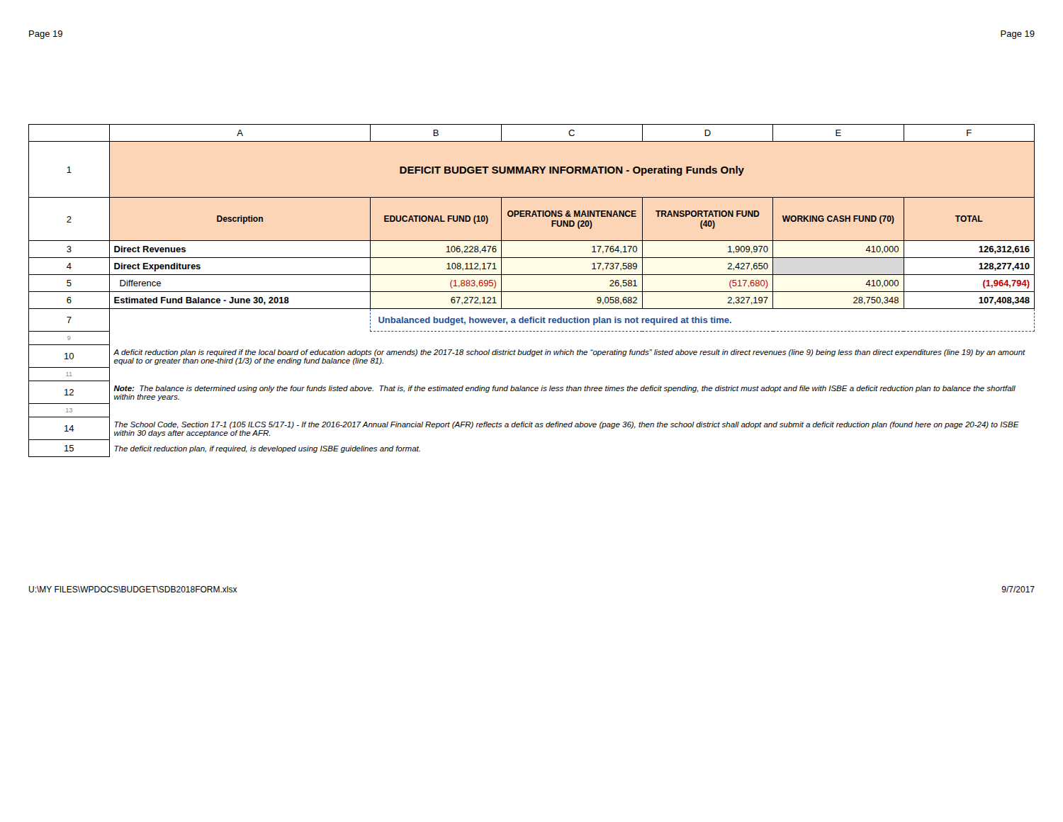Page 19 Page 19
| | A | B | C | D | E | F |
| --- | --- | --- | --- | --- | --- | --- |
| 1 | DEFICIT BUDGET SUMMARY INFORMATION - Operating Funds Only |
| 2 | Description | EDUCATIONAL FUND (10) | OPERATIONS & MAINTENANCE FUND (20) | TRANSPORTATION FUND (40) | WORKING CASH FUND (70) | TOTAL |
| 3 | Direct Revenues | 106,228,476 | 17,764,170 | 1,909,970 | 410,000 | 126,312,616 |
| 4 | Direct Expenditures | 108,112,171 | 17,737,589 | 2,427,650 | | 128,277,410 |
| 5 | Difference | (1,883,695) | 26,581 | (517,680) | 410,000 | (1,964,794) |
| 6 | Estimated Fund Balance - June 30, 2018 | 67,272,121 | 9,058,682 | 2,327,197 | 28,750,348 | 107,408,348 |
| 7 | | Unbalanced budget, however, a deficit reduction plan is not required at this time. |
| 9 | |
| 10 | A deficit reduction plan is required if the local board of education adopts (or amends) the 2017-18 school district budget in which the “operating funds” listed above result in direct revenues (line 9) being less than direct expenditures (line 19) by an amount equal to or greater than one-third (1/3) of the ending fund balance (line 81). |
| 11 | |
| 12 | Note: The balance is determined using only the four funds listed above. That is, if the estimated ending fund balance is less than three times the deficit spending, the district must adopt and file with ISBE a deficit reduction plan to balance the shortfall within three years. |
| 13 | |
| 14 | The School Code, Section 17-1 (105 ILCS 5/17-1) - If the 2016-2017 Annual Financial Report (AFR) reflects a deficit as defined above (page 36), then the school district shall adopt and submit a deficit reduction plan (found here on page 20-24) to ISBE within 30 days after acceptance of the AFR. |
| 15 | The deficit reduction plan, if required, is developed using ISBE guidelines and format. |
U:\MY FILES\WPDOCS\BUDGET\SDB2018FORM.xlsx 9/7/2017